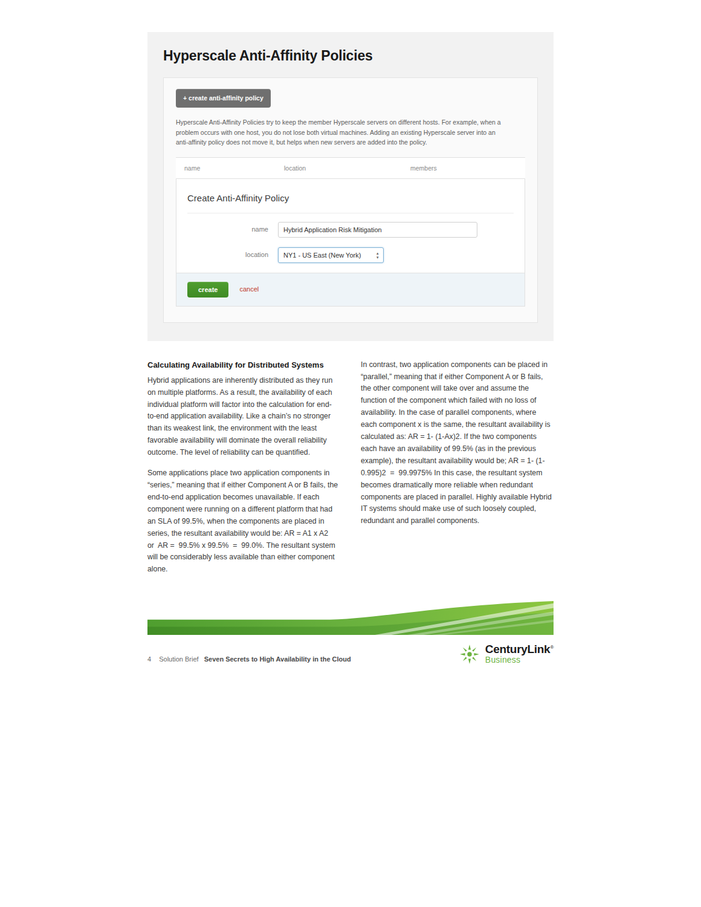Hyperscale Anti-Affinity Policies
+ create anti-affinity policy
Hyperscale Anti-Affinity Policies try to keep the member Hyperscale servers on different hosts. For example, when a problem occurs with one host, you do not lose both virtual machines. Adding an existing Hyperscale server into an anti-affinity policy does not move it, but helps when new servers are added into the policy.
name location members
Create Anti-Affinity Policy
name
location
NY1 - US East (New York)
create cancel
Calculating Availability for Distributed Systems
Hybrid applications are inherently distributed as they run on multiple platforms. As a result, the availability of each individual platform will factor into the calculation for end-to-end application availability. Like a chain’s no stronger than its weakest link, the environment with the least favorable availability will dominate the overall reliability outcome. The level of reliability can be quantified.
Some applications place two application components in “series,” meaning that if either Component A or B fails, the end-to-end application becomes unavailable. If each component were running on a different platform that had an SLA of 99.5%, when the components are placed in series, the resultant availability would be: AR = A1 x A2 or AR = 99.5% x 99.5% = 99.0%. The resultant system will be considerably less available than either component alone.
In contrast, two application components can be placed in “parallel,” meaning that if either Component A or B fails, the other component will take over and assume the function of the component which failed with no loss of availability. In the case of parallel components, where each component x is the same, the resultant availability is calculated as: AR = 1- (1-Ax)2. If the two components each have an availability of 99.5% (as in the previous example), the resultant availability would be; AR = 1- (1- 0.995)2 = 99.9975% In this case, the resultant system becomes dramatically more reliable when redundant components are placed in parallel. Highly available Hybrid IT systems should make use of such loosely coupled, redundant and parallel components.
4 Solution Brief Seven Secrets to High Availability in the Cloud
CenturyLink®
Business